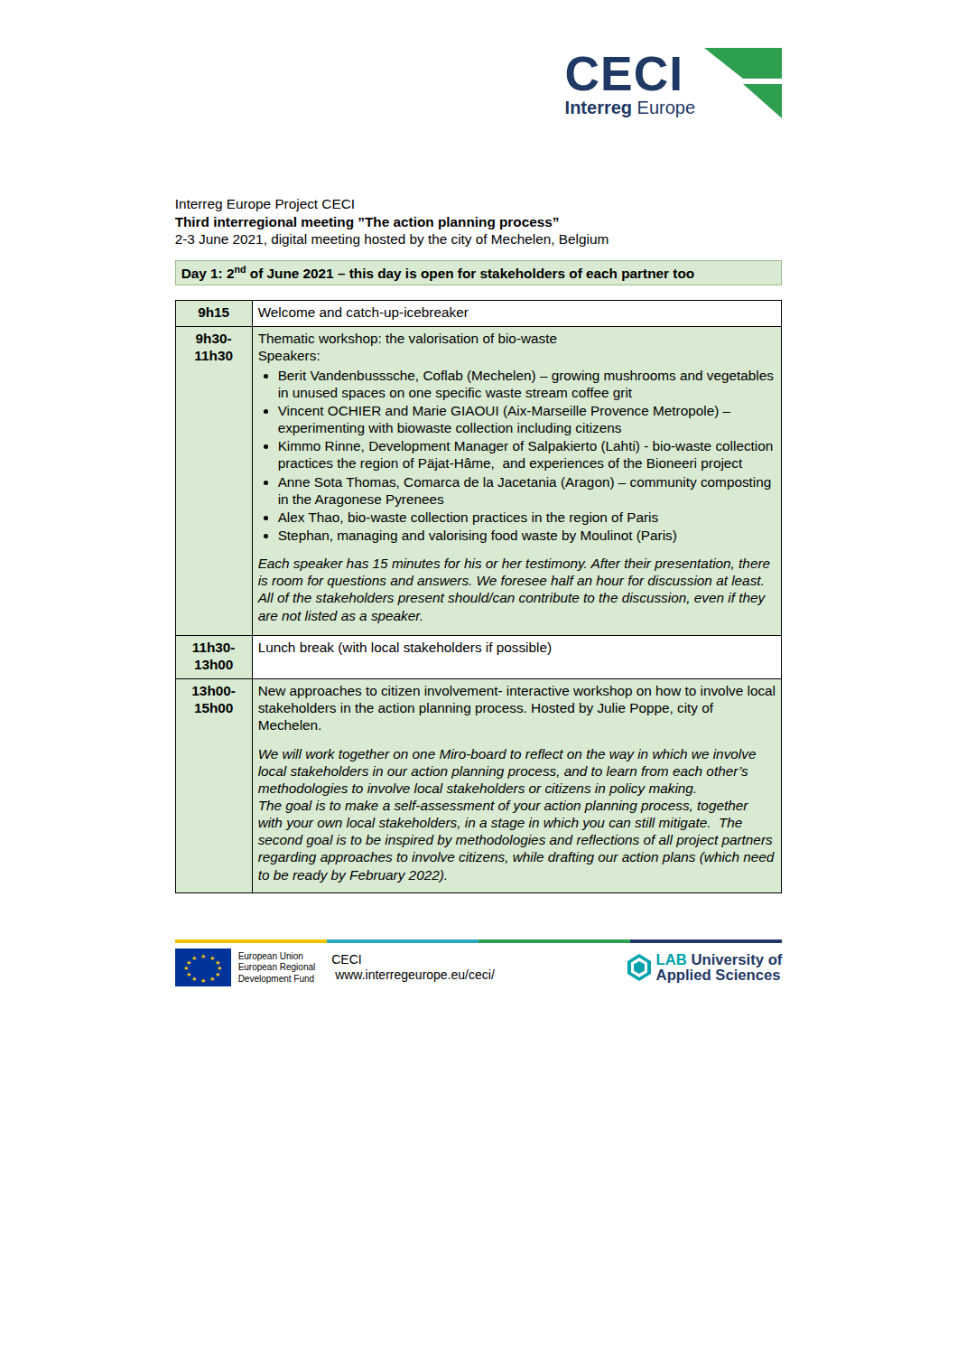CECI
Interreg Europe
Interreg Europe Project CECI
Third interregional meeting ”The action planning process”
2-3 June 2021, digital meeting hosted by the city of Mechelen, Belgium
Day 1: 2nd of June 2021 – this day is open for stakeholders of each partner too
| 9h15 | Welcome and catch-up-icebreaker |
| 9h30- 11h30 | Thematic workshop: the valorisation of bio-waste Speakers: Berit Vandenbusssche, Coflab (Mechelen) – growing mushrooms and vegetables in unused spaces on one specific waste stream coffee grit Vincent OCHIER and Marie GIAOUI (Aix-Marseille Provence Metropole) – experimenting with biowaste collection including citizens Kimmo Rinne, Development Manager of Salpakierto (Lahti) - bio-waste collection practices the region of Päjat-Hâme, and experiences of the Bioneeri project Anne Sota Thomas, Comarca de la Jacetania (Aragon) – community composting in the Aragonese Pyrenees Alex Thao, bio-waste collection practices in the region of Paris Stephan, managing and valorising food waste by Moulinot (Paris) Each speaker has 15 minutes for his or her testimony. After their presentation, there is room for questions and answers. We foresee half an hour for discussion at least. All of the stakeholders present should/can contribute to the discussion, even if they are not listed as a speaker. |
| 11h30- 13h00 | Lunch break (with local stakeholders if possible) |
| 13h00- 15h00 | New approaches to citizen involvement- interactive workshop on how to involve local stakeholders in the action planning process. Hosted by Julie Poppe, city of Mechelen. We will work together on one Miro-board to reflect on the way in which we involve local stakeholders in our action planning process, and to learn from each other’s methodologies to involve local stakeholders or citizens in policy making. The goal is to make a self-assessment of your action planning process, together with your own local stakeholders, in a stage in which you can still mitigate. The second goal is to be inspired by methodologies and reflections of all project partners regarding approaches to involve citizens, while drafting our action plans (which need to be ready by February 2022). |
★ ★ ★ ★ ★ ★ ★ ★ ★ ★ ★ ★
European Union
European Regional
Development Fund
CECI
www.interregeurope.eu/ceci/
LAB University of
Applied Sciences